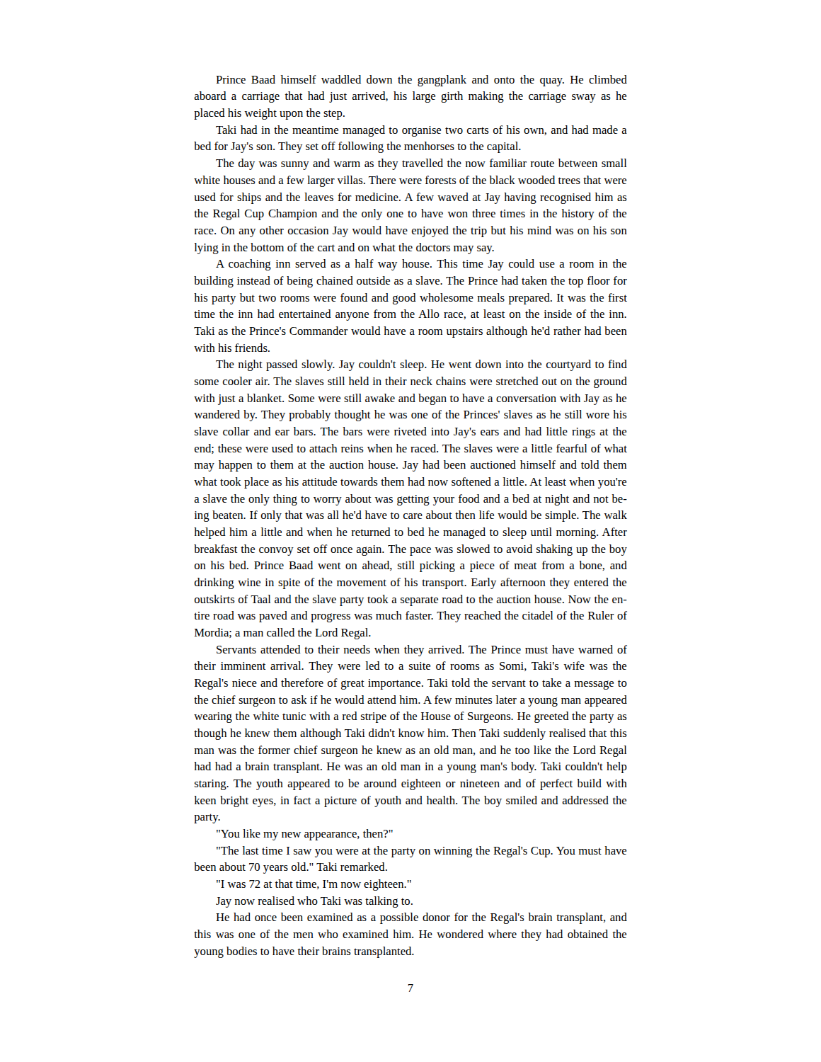Prince Baad himself waddled down the gangplank and onto the quay. He climbed aboard a carriage that had just arrived, his large girth making the carriage sway as he placed his weight upon the step.
Taki had in the meantime managed to organise two carts of his own, and had made a bed for Jay's son. They set off following the menhorses to the capital.
The day was sunny and warm as they travelled the now familiar route between small white houses and a few larger villas. There were forests of the black wooded trees that were used for ships and the leaves for medicine. A few waved at Jay having recognised him as the Regal Cup Champion and the only one to have won three times in the history of the race. On any other occasion Jay would have enjoyed the trip but his mind was on his son lying in the bottom of the cart and on what the doctors may say.
A coaching inn served as a half way house. This time Jay could use a room in the building instead of being chained outside as a slave. The Prince had taken the top floor for his party but two rooms were found and good wholesome meals prepared. It was the first time the inn had entertained anyone from the Allo race, at least on the inside of the inn. Taki as the Prince's Commander would have a room upstairs although he'd rather had been with his friends.
The night passed slowly. Jay couldn't sleep. He went down into the courtyard to find some cooler air. The slaves still held in their neck chains were stretched out on the ground with just a blanket. Some were still awake and began to have a conversation with Jay as he wandered by. They probably thought he was one of the Princes' slaves as he still wore his slave collar and ear bars. The bars were riveted into Jay's ears and had little rings at the end; these were used to attach reins when he raced. The slaves were a little fearful of what may happen to them at the auction house. Jay had been auctioned himself and told them what took place as his attitude towards them had now softened a little. At least when you're a slave the only thing to worry about was getting your food and a bed at night and not being beaten. If only that was all he'd have to care about then life would be simple. The walk helped him a little and when he returned to bed he managed to sleep until morning. After breakfast the convoy set off once again. The pace was slowed to avoid shaking up the boy on his bed. Prince Baad went on ahead, still picking a piece of meat from a bone, and drinking wine in spite of the movement of his transport. Early afternoon they entered the outskirts of Taal and the slave party took a separate road to the auction house. Now the entire road was paved and progress was much faster. They reached the citadel of the Ruler of Mordia; a man called the Lord Regal.
Servants attended to their needs when they arrived. The Prince must have warned of their imminent arrival. They were led to a suite of rooms as Somi, Taki's wife was the Regal's niece and therefore of great importance. Taki told the servant to take a message to the chief surgeon to ask if he would attend him. A few minutes later a young man appeared wearing the white tunic with a red stripe of the House of Surgeons. He greeted the party as though he knew them although Taki didn't know him. Then Taki suddenly realised that this man was the former chief surgeon he knew as an old man, and he too like the Lord Regal had had a brain transplant. He was an old man in a young man's body. Taki couldn't help staring. The youth appeared to be around eighteen or nineteen and of perfect build with keen bright eyes, in fact a picture of youth and health. The boy smiled and addressed the party.
"You like my new appearance, then?"
"The last time I saw you were at the party on winning the Regal's Cup. You must have been about 70 years old." Taki remarked.
"I was 72 at that time, I'm now eighteen."
Jay now realised who Taki was talking to.
He had once been examined as a possible donor for the Regal's brain transplant, and this was one of the men who examined him. He wondered where they had obtained the young bodies to have their brains transplanted.
7